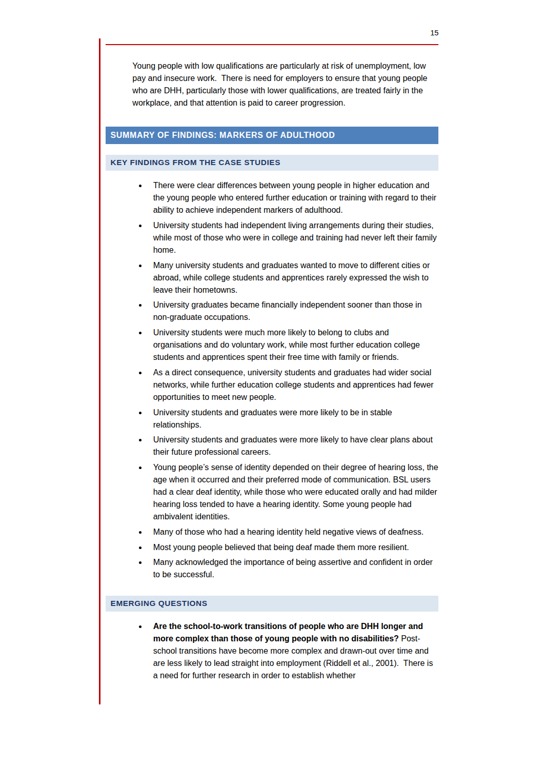15
Young people with low qualifications are particularly at risk of unemployment, low pay and insecure work. There is need for employers to ensure that young people who are DHH, particularly those with lower qualifications, are treated fairly in the workplace, and that attention is paid to career progression.
Summary of findings: markers of adulthood
Key findings from the case studies
There were clear differences between young people in higher education and the young people who entered further education or training with regard to their ability to achieve independent markers of adulthood.
University students had independent living arrangements during their studies, while most of those who were in college and training had never left their family home.
Many university students and graduates wanted to move to different cities or abroad, while college students and apprentices rarely expressed the wish to leave their hometowns.
University graduates became financially independent sooner than those in non-graduate occupations.
University students were much more likely to belong to clubs and organisations and do voluntary work, while most further education college students and apprentices spent their free time with family or friends.
As a direct consequence, university students and graduates had wider social networks, while further education college students and apprentices had fewer opportunities to meet new people.
University students and graduates were more likely to be in stable relationships.
University students and graduates were more likely to have clear plans about their future professional careers.
Young people’s sense of identity depended on their degree of hearing loss, the age when it occurred and their preferred mode of communication. BSL users had a clear deaf identity, while those who were educated orally and had milder hearing loss tended to have a hearing identity. Some young people had ambivalent identities.
Many of those who had a hearing identity held negative views of deafness.
Most young people believed that being deaf made them more resilient.
Many acknowledged the importance of being assertive and confident in order to be successful.
Emerging questions
Are the school-to-work transitions of people who are DHH longer and more complex than those of young people with no disabilities? Post-school transitions have become more complex and drawn-out over time and are less likely to lead straight into employment (Riddell et al., 2001). There is a need for further research in order to establish whether